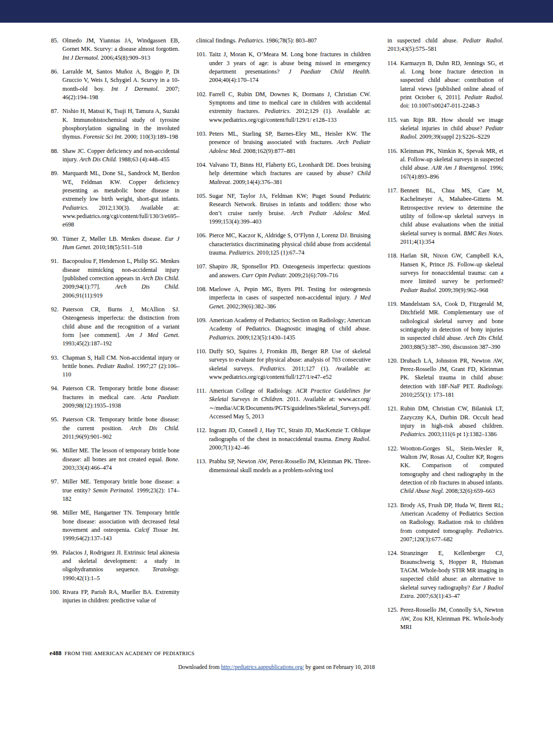85. Olmedo JM, Yiannias JA, Windgassen EB, Gornet MK. Scurvy: a disease almost forgotten. Int J Dermatol. 2006;45(8):909–913
86. Larralde M, Santos Muñoz A, Boggio P, Di Gruccio V, Weis I, Schygiel A. Scurvy in a 10-month-old boy. Int J Dermatol. 2007; 46(2):194–198
87. Nishio H, Matsui K, Tsuji H, Tamura A, Suzuki K. Immunohistochemical study of tyrosine phosphorylation signaling in the involuted thymus. Forensic Sci Int. 2000; 110(3):189–198
88. Shaw JC. Copper deficiency and non-accidental injury. Arch Dis Child. 1988;63 (4):448–455
89. Marquardt ML, Done SL, Sandrock M, Berdon WE, Feldman KW. Copper deficiency presenting as metabolic bone disease in extremely low birth weight, short-gut infants. Pediatrics. 2012;130(3). Available at: www.pediatrics.org/cgi/content/full/130/3/e695–e698
90. Tümer Z, Møller LB. Menkes disease. Eur J Hum Genet. 2010;18(5):511–518
91. Bacopoulou F, Henderson L, Philip SG. Menkes disease mimicking non-accidental injury [published correction appears in Arch Dis Child. 2009;94(1):77]. Arch Dis Child. 2006;91(11):919
92. Paterson CR, Burns J, McAllion SJ. Osteogenesis imperfecta: the distinction from child abuse and the recognition of a variant form [see comment]. Am J Med Genet. 1993;45(2):187–192
93. Chapman S, Hall CM. Non-accidental injury or brittle bones. Pediatr Radiol. 1997;27 (2):106–110
94. Paterson CR. Temporary brittle bone disease: fractures in medical care. Acta Paediatr. 2009;98(12):1935–1938
95. Paterson CR. Temporary brittle bone disease: the current position. Arch Dis Child. 2011;96(9):901–902
96. Miller ME. The lesson of temporary brittle bone disease: all bones are not created equal. Bone. 2003;33(4):466–474
97. Miller ME. Temporary brittle bone disease: a true entity? Semin Perinatol. 1999;23(2): 174–182
98. Miller ME, Hangartner TN. Temporary brittle bone disease: association with decreased fetal movement and osteopenia. Calcif Tissue Int. 1999;64(2):137–143
99. Palacios J, Rodriguez JI. Extrinsic fetal akinesia and skeletal development: a study in oligohydramnios sequence. Teratology. 1990;42(1):1–5
100. Rivara FP, Parish RA, Mueller BA. Extremity injuries in children: predictive value of
clinical findings. Pediatrics. 1986;78(5): 803–807
101. Taitz J, Moran K, O’Meara M. Long bone fractures in children under 3 years of age: is abuse being missed in emergency department presentations? J Paediatr Child Health. 2004;40(4):170–174
102. Farrell C, Rubin DM, Downes K, Dormans J, Christian CW. Symptoms and time to medical care in children with accidental extremity fractures. Pediatrics. 2012;129 (1). Available at: www.pediatrics.org/cgi/content/full/129/1/ e128–133
103. Peters ML, Starling SP, Barnes-Eley ML, Heisler KW. The presence of bruising associated with fractures. Arch Pediatr Adolesc Med. 2008;162(9):877–881
104. Valvano TJ, Binns HJ, Flaherty EG, Leonhardt DE. Does bruising help determine which fractures are caused by abuse? Child Maltreat. 2009;14(4):376–381
105. Sugar NF, Taylor JA, Feldman KW; Puget Sound Pediatric Research Network. Bruises in infants and toddlers: those who don’t cruise rarely bruise. Arch Pediatr Adolesc Med. 1999;153(4):399–403
106. Pierce MC, Kaczor K, Aldridge S, O’Flynn J, Lorenz DJ. Bruising characteristics discriminating physical child abuse from accidental trauma. Pediatrics. 2010;125 (1):67–74
107. Shapiro JR, Sponsellor PD. Osteogenesis imperfecta: questions and answers. Curr Opin Pediatr. 2009;21(6):709–716
108. Marlowe A, Pepin MG, Byers PH. Testing for osteogenesis imperfecta in cases of suspected non-accidental injury. J Med Genet. 2002;39(6):382–386
109. American Academy of Pediatrics; Section on Radiology; American Academy of Pediatrics. Diagnostic imaging of child abuse. Pediatrics. 2009;123(5):1430–1435
110. Duffy SO, Squires J, Fromkin JB, Berger RP. Use of skeletal surveys to evaluate for physical abuse: analysis of 703 consecutive skeletal surveys. Pediatrics. 2011;127 (1). Available at: www.pediatrics.org/cgi/content/full/127/1/e47–e52
111. American College of Radiology. ACR Practice Guidelines for Skeletal Surveys in Children. 2011. Available at: www.acr.org/∼/media/ACR/Documents/PGTS/guidelines/Skeletal_Surveys.pdf. Accessed May 5, 2013
112. Ingram JD, Connell J, Hay TC, Strain JD, MacKenzie T. Oblique radiographs of the chest in nonaccidental trauma. Emerg Radiol. 2000;7(1):42–46
113. Prabhu SP, Newton AW, Perez-Rossello JM, Kleinman PK. Three-dimensional skull models as a problem-solving tool
in suspected child abuse. Pediatr Radiol. 2013;43(5):575–581
114. Karmazyn B, Duhn RD, Jennings SG, et al. Long bone fracture detection in suspected child abuse: contribution of lateral views [published online ahead of print October 6, 2011]. Pediatr Radiol. doi: 10.1007/s00247-011-2248-3
115. van Rijn RR. How should we image skeletal injuries in child abuse? Pediatr Radiol. 2009;39(suppl 2):S226–S229
116. Kleinman PK, Nimkin K, Spevak MR, et al. Follow-up skeletal surveys in suspected child abuse. AJR Am J Roentgenol. 1996; 167(4):893–896
117. Bennett BL, Chua MS, Care M, Kachelmeyer A, Mahabee-Gittens M. Retrospective review to determine the utility of follow-up skeletal surveys in child abuse evaluations when the initial skeletal survey is normal. BMC Res Notes. 2011;4(1):354
118. Harlan SR, Nixon GW, Campbell KA, Hansen K, Prince JS. Follow-up skeletal surveys for nonaccidental trauma: can a more limited survey be performed? Pediatr Radiol. 2009;39(9):962–968
119. Mandelstam SA, Cook D, Fitzgerald M, Ditchfield MR. Complementary use of radiological skeletal survey and bone scintigraphy in detection of bony injuries in suspected child abuse. Arch Dis Child. 2003;88(5):387–390, discussion 387–390
120. Drubach LA, Johnston PR, Newton AW, Perez-Rossello JM, Grant FD, Kleinman PK. Skeletal trauma in child abuse: detection with 18F-NaF PET. Radiology. 2010;255(1): 173–181
121. Rubin DM, Christian CW, Bilaniuk LT, Zazyczny KA, Durbin DR. Occult head injury in high-risk abused children. Pediatrics. 2003;111(6 pt 1):1382–1386
122. Wootton-Gorges SL, Stein-Wexler R, Walton JW, Rosas AJ, Coulter KP, Rogers KK. Comparison of computed tomography and chest radiography in the detection of rib fractures in abused infants. Child Abuse Negl. 2008;32(6):659–663
123. Brody AS, Frush DP, Huda W, Brent RL; American Academy of Pediatrics Section on Radiology. Radiation risk to children from computed tomography. Pediatrics. 2007;120(3):677–682
124. Stranzinger E, Kellenberger CJ, Braunschweig S, Hopper R, Huisman TAGM. Whole-body STIR MR imaging in suspected child abuse: an alternative to skeletal survey radiography? Eur J Radiol Extra. 2007;63(1):43–47
125. Perez-Rossello JM, Connolly SA, Newton AW, Zou KH, Kleinman PK. Whole-body MRI
e488 FROM THE AMERICAN ACADEMY OF PEDIATRICS
Downloaded from http://pediatrics.aappublications.org/ by guest on February 10, 2018